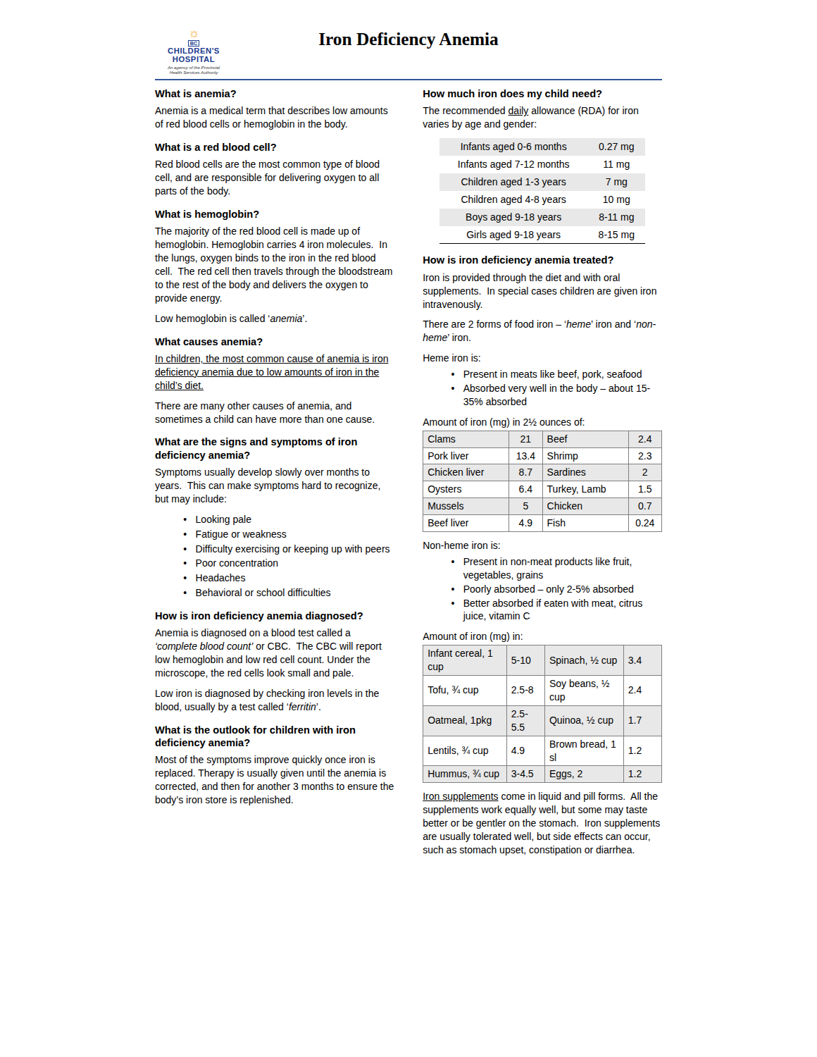☼ BC CHILDREN'S
HOSPITAL An agency of the Provincial
Health Services Authority
Iron Deficiency Anemia
What is anemia?
Anemia is a medical term that describes low amounts of red blood cells or hemoglobin in the body.
What is a red blood cell?
Red blood cells are the most common type of blood cell, and are responsible for delivering oxygen to all parts of the body.
What is hemoglobin?
The majority of the red blood cell is made up of hemoglobin. Hemoglobin carries 4 iron molecules. In the lungs, oxygen binds to the iron in the red blood cell. The red cell then travels through the bloodstream to the rest of the body and delivers the oxygen to provide energy.
Low hemoglobin is called ‘anemia’.
What causes anemia?
In children, the most common cause of anemia is iron deficiency anemia due to low amounts of iron in the child’s diet.
There are many other causes of anemia, and sometimes a child can have more than one cause.
What are the signs and symptoms of iron deficiency anemia?
Symptoms usually develop slowly over months to years. This can make symptoms hard to recognize, but may include:
Looking pale
Fatigue or weakness
Difficulty exercising or keeping up with peers
Poor concentration
Headaches
Behavioral or school difficulties
How is iron deficiency anemia diagnosed?
Anemia is diagnosed on a blood test called a ‘complete blood count’ or CBC. The CBC will report low hemoglobin and low red cell count. Under the microscope, the red cells look small and pale.
Low iron is diagnosed by checking iron levels in the blood, usually by a test called ‘ferritin’.
What is the outlook for children with iron deficiency anemia?
Most of the symptoms improve quickly once iron is replaced. Therapy is usually given until the anemia is corrected, and then for another 3 months to ensure the body’s iron store is replenished.
How much iron does my child need?
The recommended daily allowance (RDA) for iron varies by age and gender:
| Infants aged 0-6 months | 0.27 mg |
| Infants aged 7-12 months | 11 mg |
| Children aged 1-3 years | 7 mg |
| Children aged 4-8 years | 10 mg |
| Boys aged 9-18 years | 8-11 mg |
| Girls aged 9-18 years | 8-15 mg |
How is iron deficiency anemia treated?
Iron is provided through the diet and with oral supplements. In special cases children are given iron intravenously.
There are 2 forms of food iron – ‘heme’ iron and ‘non-heme’ iron.
Heme iron is:
Present in meats like beef, pork, seafood
Absorbed very well in the body – about 15-35% absorbed
Amount of iron (mg) in 2½ ounces of:
| Clams | 21 | Beef | 2.4 |
| Pork liver | 13.4 | Shrimp | 2.3 |
| Chicken liver | 8.7 | Sardines | 2 |
| Oysters | 6.4 | Turkey, Lamb | 1.5 |
| Mussels | 5 | Chicken | 0.7 |
| Beef liver | 4.9 | Fish | 0.24 |
Non-heme iron is:
Present in non-meat products like fruit, vegetables, grains
Poorly absorbed – only 2-5% absorbed
Better absorbed if eaten with meat, citrus juice, vitamin C
Amount of iron (mg) in:
| Infant cereal, 1 cup | 5-10 | Spinach, ½ cup | 3.4 |
| Tofu, ¾ cup | 2.5-8 | Soy beans, ½ cup | 2.4 |
| Oatmeal, 1pkg | 2.5-5.5 | Quinoa, ½ cup | 1.7 |
| Lentils, ¾ cup | 4.9 | Brown bread, 1 sl | 1.2 |
| Hummus, ¾ cup | 3-4.5 | Eggs, 2 | 1.2 |
Iron supplements come in liquid and pill forms. All the supplements work equally well, but some may taste better or be gentler on the stomach. Iron supplements are usually tolerated well, but side effects can occur, such as stomach upset, constipation or diarrhea.